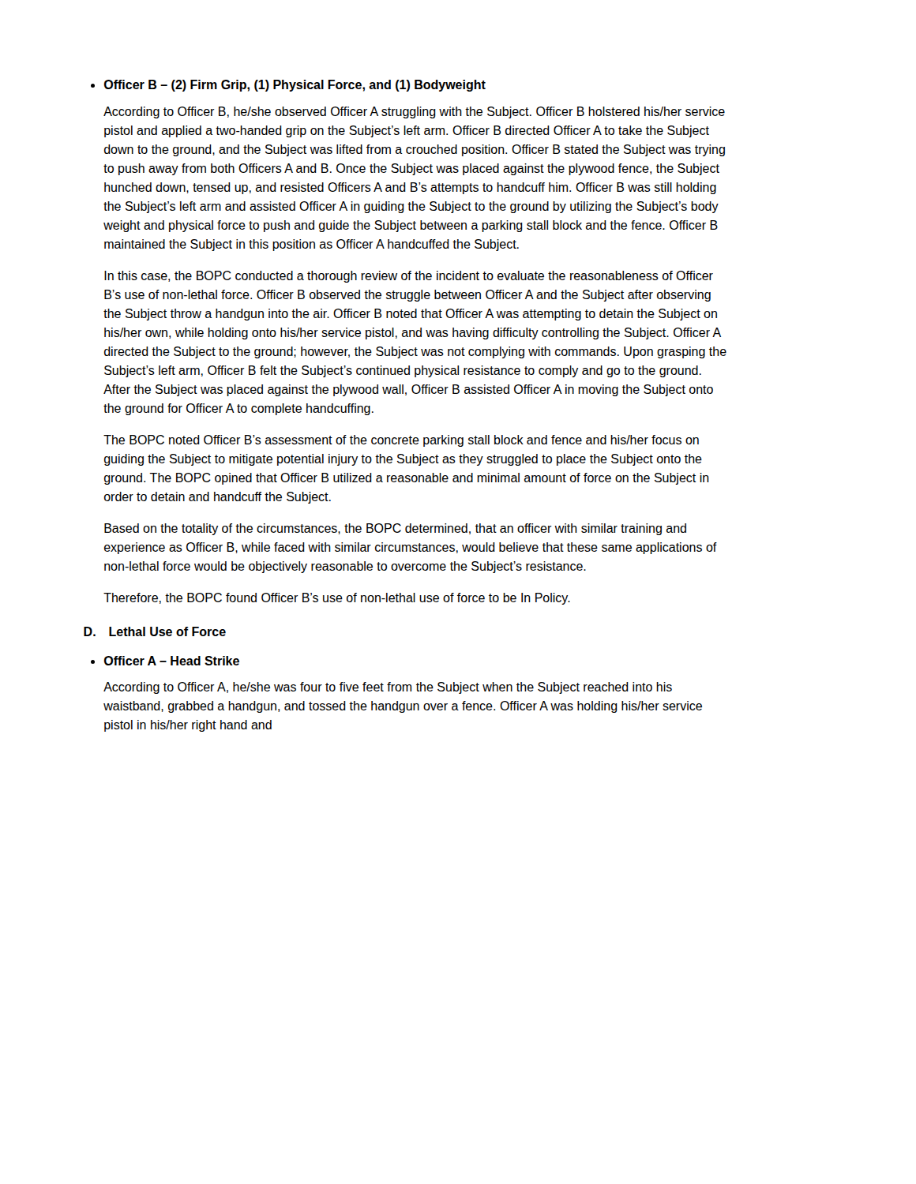Officer B – (2) Firm Grip, (1) Physical Force, and (1) Bodyweight
According to Officer B, he/she observed Officer A struggling with the Subject. Officer B holstered his/her service pistol and applied a two-handed grip on the Subject’s left arm. Officer B directed Officer A to take the Subject down to the ground, and the Subject was lifted from a crouched position. Officer B stated the Subject was trying to push away from both Officers A and B. Once the Subject was placed against the plywood fence, the Subject hunched down, tensed up, and resisted Officers A and B’s attempts to handcuff him. Officer B was still holding the Subject’s left arm and assisted Officer A in guiding the Subject to the ground by utilizing the Subject’s body weight and physical force to push and guide the Subject between a parking stall block and the fence. Officer B maintained the Subject in this position as Officer A handcuffed the Subject.
In this case, the BOPC conducted a thorough review of the incident to evaluate the reasonableness of Officer B’s use of non-lethal force. Officer B observed the struggle between Officer A and the Subject after observing the Subject throw a handgun into the air. Officer B noted that Officer A was attempting to detain the Subject on his/her own, while holding onto his/her service pistol, and was having difficulty controlling the Subject. Officer A directed the Subject to the ground; however, the Subject was not complying with commands. Upon grasping the Subject’s left arm, Officer B felt the Subject’s continued physical resistance to comply and go to the ground. After the Subject was placed against the plywood wall, Officer B assisted Officer A in moving the Subject onto the ground for Officer A to complete handcuffing.
The BOPC noted Officer B’s assessment of the concrete parking stall block and fence and his/her focus on guiding the Subject to mitigate potential injury to the Subject as they struggled to place the Subject onto the ground. The BOPC opined that Officer B utilized a reasonable and minimal amount of force on the Subject in order to detain and handcuff the Subject.
Based on the totality of the circumstances, the BOPC determined, that an officer with similar training and experience as Officer B, while faced with similar circumstances, would believe that these same applications of non-lethal force would be objectively reasonable to overcome the Subject’s resistance.
Therefore, the BOPC found Officer B’s use of non-lethal use of force to be In Policy.
D. Lethal Use of Force
Officer A – Head Strike
According to Officer A, he/she was four to five feet from the Subject when the Subject reached into his waistband, grabbed a handgun, and tossed the handgun over a fence. Officer A was holding his/her service pistol in his/her right hand and